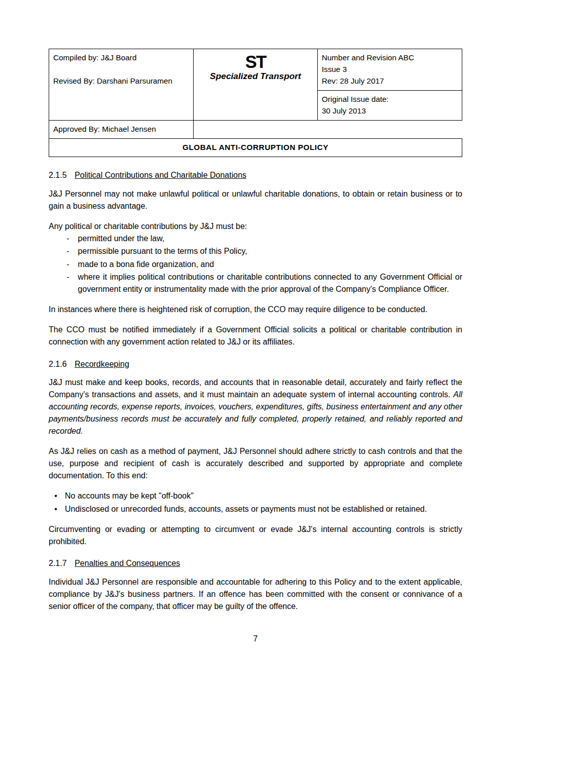| Compiled by: J&J Board Revised By: Darshani Parsuramen | ST Specialized Transport | Number and Revision ABC Issue 3 Rev: 28 July 2017 |
| Original Issue date: 30 July 2013 |
| Approved By: Michael Jensen | |
| GLOBAL ANTI-CORRUPTION POLICY |
2.1.5 Political Contributions and Charitable Donations
J&J Personnel may not make unlawful political or unlawful charitable donations, to obtain or retain business or to gain a business advantage.
Any political or charitable contributions by J&J must be:
permitted under the law,
permissible pursuant to the terms of this Policy,
made to a bona fide organization, and
where it implies political contributions or charitable contributions connected to any Government Official or government entity or instrumentality made with the prior approval of the Company's Compliance Officer.
In instances where there is heightened risk of corruption, the CCO may require diligence to be conducted.
The CCO must be notified immediately if a Government Official solicits a political or charitable contribution in connection with any government action related to J&J or its affiliates.
2.1.6 Recordkeeping
J&J must make and keep books, records, and accounts that in reasonable detail, accurately and fairly reflect the Company's transactions and assets, and it must maintain an adequate system of internal accounting controls. All accounting records, expense reports, invoices, vouchers, expenditures, gifts, business entertainment and any other payments/business records must be accurately and fully completed, properly retained, and reliably reported and recorded.
As J&J relies on cash as a method of payment, J&J Personnel should adhere strictly to cash controls and that the use, purpose and recipient of cash is accurately described and supported by appropriate and complete documentation. To this end:
No accounts may be kept "off-book"
Undisclosed or unrecorded funds, accounts, assets or payments must not be established or retained.
Circumventing or evading or attempting to circumvent or evade J&J's internal accounting controls is strictly prohibited.
2.1.7 Penalties and Consequences
Individual J&J Personnel are responsible and accountable for adhering to this Policy and to the extent applicable, compliance by J&J's business partners. If an offence has been committed with the consent or connivance of a senior officer of the company, that officer may be guilty of the offence.
7